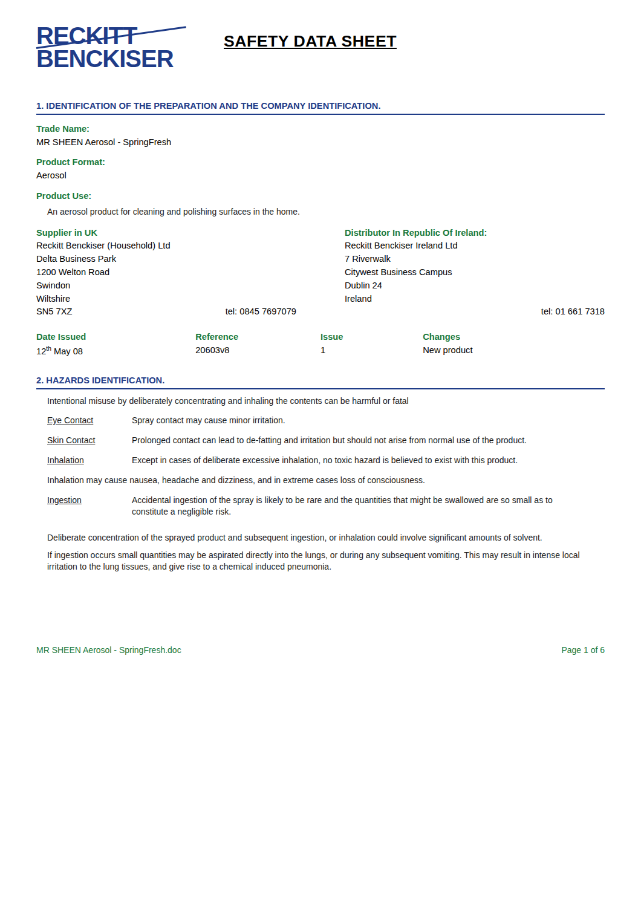RECKITT BENCKISER
SAFETY DATA SHEET
1. IDENTIFICATION OF THE PREPARATION AND THE COMPANY IDENTIFICATION.
Trade Name:
MR SHEEN Aerosol - SpringFresh
Product Format:
Aerosol
Product Use:
An aerosol product for cleaning and polishing surfaces in the home.
Supplier in UK
Reckitt Benckiser (Household) Ltd
Delta Business Park
1200 Welton Road
Swindon
Wiltshire
SN5 7XZ tel: 0845 7697079
Distributor In Republic Of Ireland:
Reckitt Benckiser Ireland Ltd
7 Riverwalk
Citywest Business Campus
Dublin 24
Ireland
tel: 01 661 7318
| Date Issued | Reference | Issue | Changes |
| --- | --- | --- | --- |
| 12 th May 08 | 20603v8 | 1 | New product |
2. HAZARDS IDENTIFICATION.
Intentional misuse by deliberately concentrating and inhaling the contents can be harmful or fatal
| Eye Contact | Spray contact may cause minor irritation. |
| Skin Contact | Prolonged contact can lead to de-fatting and irritation but should not arise from normal use of the product. |
| Inhalation | Except in cases of deliberate excessive inhalation, no toxic hazard is believed to exist with this product. |
Inhalation may cause nausea, headache and dizziness, and in extreme cases loss of consciousness.
| Ingestion | Accidental ingestion of the spray is likely to be rare and the quantities that might be swallowed are so small as to constitute a negligible risk. |
Deliberate concentration of the sprayed product and subsequent ingestion, or inhalation could involve significant amounts of solvent.
If ingestion occurs small quantities may be aspirated directly into the lungs, or during any subsequent vomiting. This may result in intense local irritation to the lung tissues, and give rise to a chemical induced pneumonia.
MR SHEEN Aerosol - SpringFresh.doc Page 1 of 6